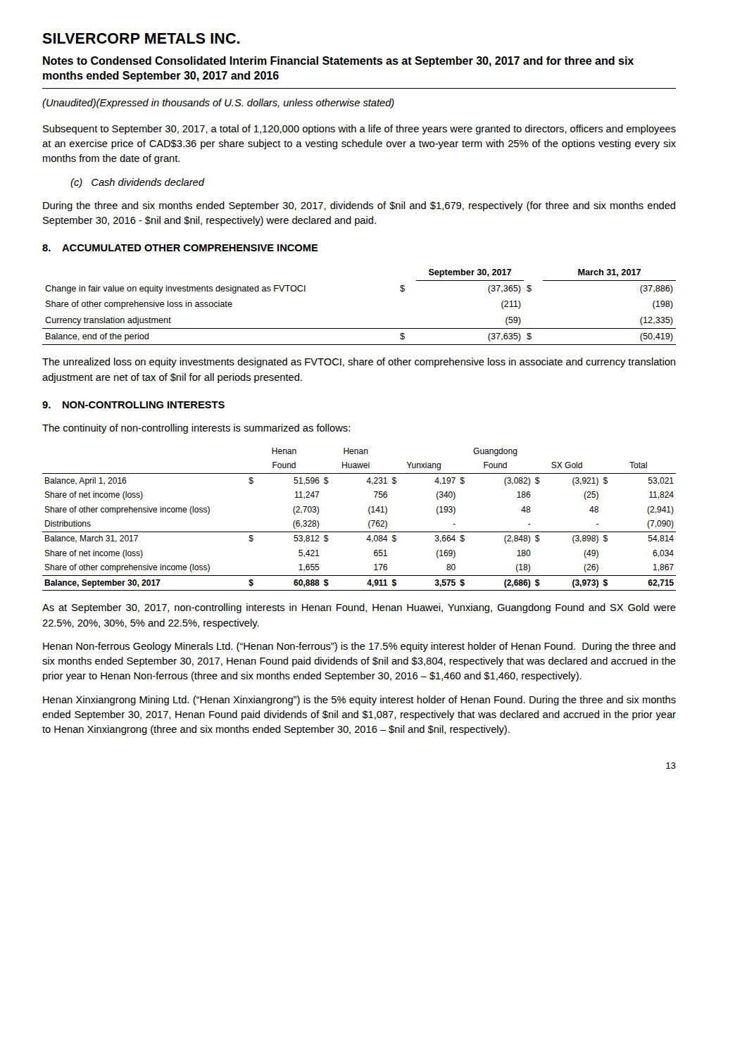SILVERCORP METALS INC.
Notes to Condensed Consolidated Interim Financial Statements as at September 30, 2017 and for three and six months ended September 30, 2017 and 2016
(Unaudited)(Expressed in thousands of U.S. dollars, unless otherwise stated)
Subsequent to September 30, 2017, a total of 1,120,000 options with a life of three years were granted to directors, officers and employees at an exercise price of CAD$3.36 per share subject to a vesting schedule over a two-year term with 25% of the options vesting every six months from the date of grant.
(c) Cash dividends declared
During the three and six months ended September 30, 2017, dividends of $nil and $1,679, respectively (for three and six months ended September 30, 2016 - $nil and $nil, respectively) were declared and paid.
8. ACCUMULATED OTHER COMPREHENSIVE INCOME
| | | September 30, 2017 | | March 31, 2017 |
| --- | --- | --- | --- | --- |
| Change in fair value on equity investments designated as FVTOCI | $ | (37,365) | $ | (37,886) |
| Share of other comprehensive loss in associate | | (211) | | (198) |
| Currency translation adjustment | | (59) | | (12,335) |
| Balance, end of the period | $ | (37,635) | $ | (50,419) |
The unrealized loss on equity investments designated as FVTOCI, share of other comprehensive loss in associate and currency translation adjustment are net of tax of $nil for all periods presented.
9. NON-CONTROLLING INTERESTS
The continuity of non-controlling interests is summarized as follows:
| | Henan | Henan | | Guangdong | | |
| --- | --- | --- | --- | --- | --- | --- |
| | Found | Huawei | Yunxiang | Found | SX Gold | Total |
| Balance, April 1, 2016 | $ | 51,596 | $ | 4,231 | $ | 4,197 | $ | (3,082) | $ | (3,921) | $ | 53,021 |
| Share of net income (loss) | | 11,247 | | 756 | | (340) | | 186 | | (25) | | 11,824 |
| Share of other comprehensive income (loss) | | (2,703) | | (141) | | (193) | | 48 | | 48 | | (2,941) |
| Distributions | | (6,328) | | (762) | | - | | - | | - | | (7,090) |
| Balance, March 31, 2017 | $ | 53,812 | $ | 4,084 | $ | 3,664 | $ | (2,848) | $ | (3,898) | $ | 54,814 |
| Share of net income (loss) | | 5,421 | | 651 | | (169) | | 180 | | (49) | | 6,034 |
| Share of other comprehensive income (loss) | | 1,655 | | 176 | | 80 | | (18) | | (26) | | 1,867 |
| Balance, September 30, 2017 | $ | 60,888 | $ | 4,911 | $ | 3,575 | $ | (2,686) | $ | (3,973) | $ | 62,715 |
As at September 30, 2017, non-controlling interests in Henan Found, Henan Huawei, Yunxiang, Guangdong Found and SX Gold were 22.5%, 20%, 30%, 5% and 22.5%, respectively.
Henan Non-ferrous Geology Minerals Ltd. (“Henan Non-ferrous”) is the 17.5% equity interest holder of Henan Found. During the three and six months ended September 30, 2017, Henan Found paid dividends of $nil and $3,804, respectively that was declared and accrued in the prior year to Henan Non-ferrous (three and six months ended September 30, 2016 – $1,460 and $1,460, respectively).
Henan Xinxiangrong Mining Ltd. (“Henan Xinxiangrong”) is the 5% equity interest holder of Henan Found. During the three and six months ended September 30, 2017, Henan Found paid dividends of $nil and $1,087, respectively that was declared and accrued in the prior year to Henan Xinxiangrong (three and six months ended September 30, 2016 – $nil and $nil, respectively).
13